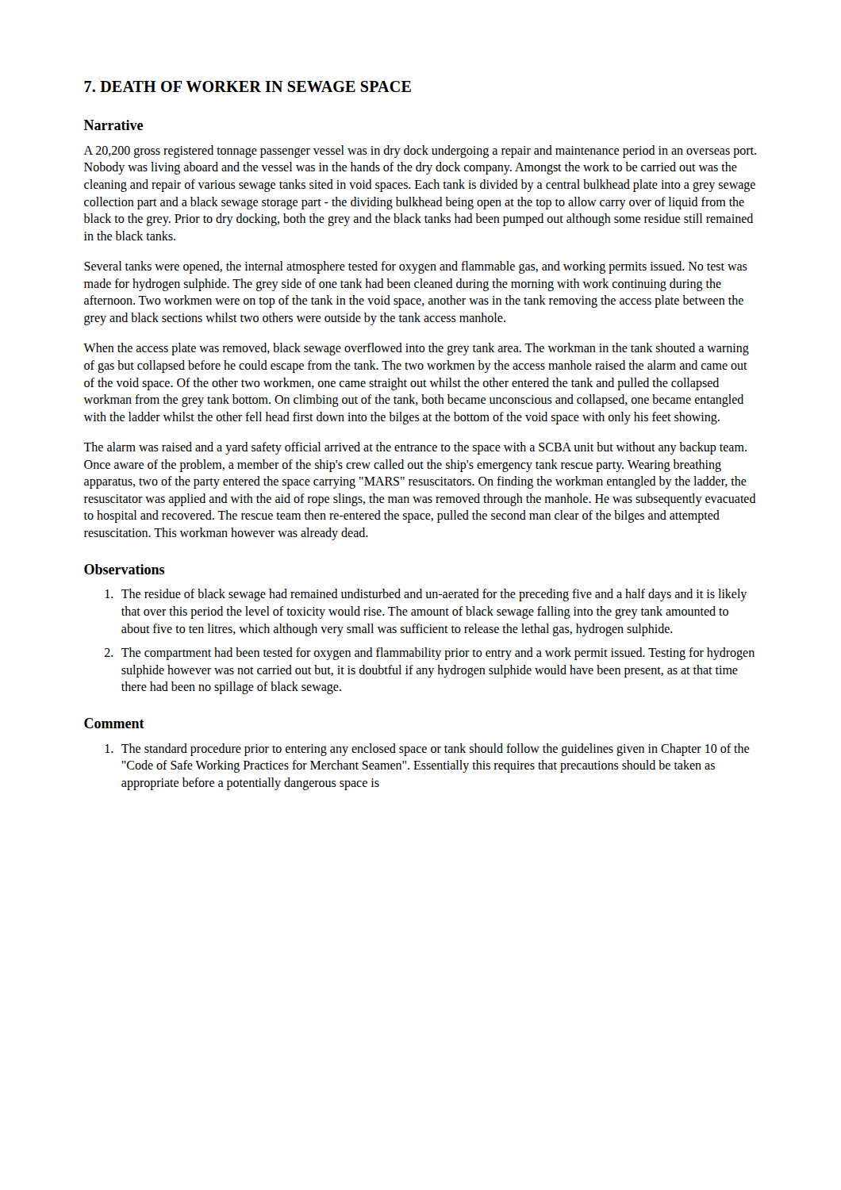7. DEATH OF WORKER IN SEWAGE SPACE
Narrative
A 20,200 gross registered tonnage passenger vessel was in dry dock undergoing a repair and maintenance period in an overseas port. Nobody was living aboard and the vessel was in the hands of the dry dock company. Amongst the work to be carried out was the cleaning and repair of various sewage tanks sited in void spaces. Each tank is divided by a central bulkhead plate into a grey sewage collection part and a black sewage storage part - the dividing bulkhead being open at the top to allow carry over of liquid from the black to the grey. Prior to dry docking, both the grey and the black tanks had been pumped out although some residue still remained in the black tanks.
Several tanks were opened, the internal atmosphere tested for oxygen and flammable gas, and working permits issued. No test was made for hydrogen sulphide. The grey side of one tank had been cleaned during the morning with work continuing during the afternoon. Two workmen were on top of the tank in the void space, another was in the tank removing the access plate between the grey and black sections whilst two others were outside by the tank access manhole.
When the access plate was removed, black sewage overflowed into the grey tank area. The workman in the tank shouted a warning of gas but collapsed before he could escape from the tank. The two workmen by the access manhole raised the alarm and came out of the void space. Of the other two workmen, one came straight out whilst the other entered the tank and pulled the collapsed workman from the grey tank bottom. On climbing out of the tank, both became unconscious and collapsed, one became entangled with the ladder whilst the other fell head first down into the bilges at the bottom of the void space with only his feet showing.
The alarm was raised and a yard safety official arrived at the entrance to the space with a SCBA unit but without any backup team. Once aware of the problem, a member of the ship's crew called out the ship's emergency tank rescue party. Wearing breathing apparatus, two of the party entered the space carrying "MARS" resuscitators. On finding the workman entangled by the ladder, the resuscitator was applied and with the aid of rope slings, the man was removed through the manhole. He was subsequently evacuated to hospital and recovered. The rescue team then re-entered the space, pulled the second man clear of the bilges and attempted resuscitation. This workman however was already dead.
Observations
The residue of black sewage had remained undisturbed and un-aerated for the preceding five and a half days and it is likely that over this period the level of toxicity would rise. The amount of black sewage falling into the grey tank amounted to about five to ten litres, which although very small was sufficient to release the lethal gas, hydrogen sulphide.
The compartment had been tested for oxygen and flammability prior to entry and a work permit issued. Testing for hydrogen sulphide however was not carried out but, it is doubtful if any hydrogen sulphide would have been present, as at that time there had been no spillage of black sewage.
Comment
The standard procedure prior to entering any enclosed space or tank should follow the guidelines given in Chapter 10 of the "Code of Safe Working Practices for Merchant Seamen". Essentially this requires that precautions should be taken as appropriate before a potentially dangerous space is